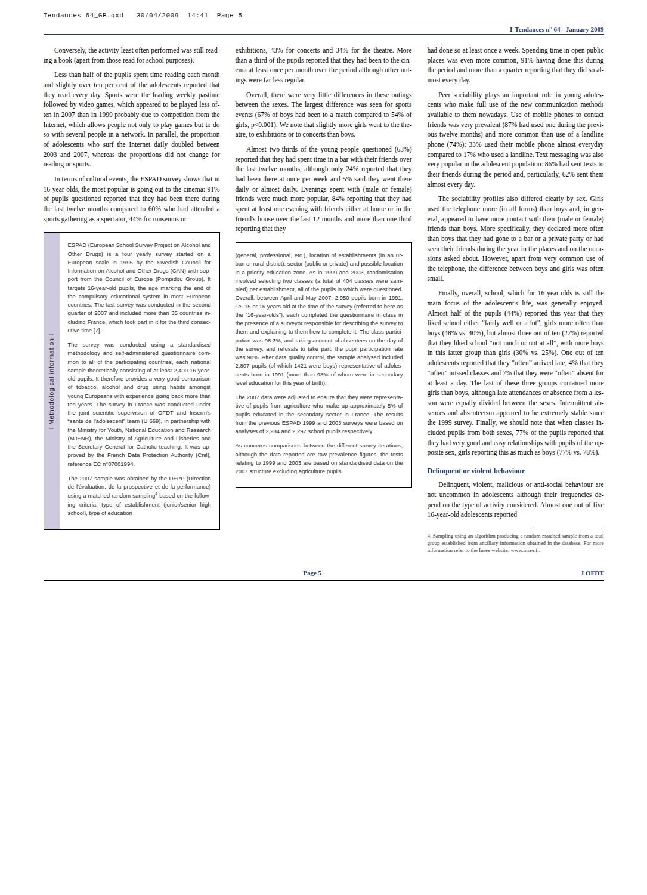Tendances 64_GB.qxd 30/04/2009 14:41 Page 5
ITendances n° 64 - January 2009
Conversely, the activity least often performed was still reading a book (apart from those read for school purposes).
Less than half of the pupils spent time reading each month and slightly over ten per cent of the adolescents reported that they read every day. Sports were the leading weekly pastime followed by video games, which appeared to be played less often in 2007 than in 1999 probably due to competition from the Internet, which allows people not only to play games but to do so with several people in a network. In parallel, the proportion of adolescents who surf the Internet daily doubled between 2003 and 2007, whereas the proportions did not change for reading or sports.
In terms of cultural events, the ESPAD survey shows that in 16-year-olds, the most popular is going out to the cinema: 91% of pupils questioned reported that they had been there during the last twelve months compared to 60% who had attended a sports gathering as a spectator, 44% for museums or
I Methodological information I
ESPAD (European School Survey Project on Alcohol and Other Drugs) is a four yearly survey started on a European scale in 1995 by the Swedish Council for Information on Alcohol and Other Drugs (CAN) with support from the Council of Europe (Pompidou Group). It targets 16-year-old pupils, the age marking the end of the compulsory educational system in most European countries. The last survey was conducted in the second quarter of 2007 and included more than 35 countries including France, which took part in it for the third consecutive time [7].
The survey was conducted using a standardised methodology and self-administered questionnaire common to all of the participating countries, each national sample theoretically consisting of at least 2,400 16-year-old pupils. It therefore provides a very good comparison of tobacco, alcohol and drug using habits amongst young Europeans with experience going back more than ten years. The survey in France was conducted under the joint scientific supervision of OFDT and Inserm's “santé de l'adolescent” team (U 669), in partnership with the Ministry for Youth, National Education and Research (MJENR), the Ministry of Agriculture and Fisheries and the Secretary General for Catholic teaching. It was approved by the French Data Protection Authority (Cnil), reference EC n°07001994.
The 2007 sample was obtained by the DEPP (Direction de l'évaluation, de la prospective et de la performance) using a matched random sampling4 based on the following criteria: type of establishment (junior/senior high school), type of education
exhibitions, 43% for concerts and 34% for the theatre. More than a third of the pupils reported that they had been to the cinema at least once per month over the period although other outings were far less regular.
Overall, there were very little differences in these outings between the sexes. The largest difference was seen for sports events (67% of boys had been to a match compared to 54% of girls, p<0.001). We note that slightly more girls went to the theatre, to exhibitions or to concerts than boys.
Almost two-thirds of the young people questioned (63%) reported that they had spent time in a bar with their friends over the last twelve months, although only 24% reported that they had been there at once per week and 5% said they went there daily or almost daily. Evenings spent with (male or female) friends were much more popular, 84% reporting that they had spent at least one evening with friends either at home or in the friend's house over the last 12 months and more than one third reporting that they
(general, professional, etc.), location of establishments (in an urban or rural district), sector (public or private) and possible location in a priority education zone. As in 1999 and 2003, randomisation involved selecting two classes (a total of 404 classes were sampled) per establishment, all of the pupils in which were questioned. Overall, between April and May 2007, 2,950 pupils born in 1991, i.e. 15 or 16 years old at the time of the survey (referred to here as the “16-year-olds”), each completed the questionnaire in class in the presence of a surveyor responsible for describing the survey to them and explaining to them how to complete it. The class participation was 98.3%, and taking account of absentees on the day of the survey, and refusals to take part, the pupil participation rate was 90%. After data quality control, the sample analysed included 2,807 pupils (of which 1421 were boys) representative of adolescents born in 1991 (more than 98% of whom were in secondary level education for this year of birth).
The 2007 data were adjusted to ensure that they were representative of pupils from agriculture who make up approximately 5% of pupils educated in the secondary sector in France. The results from the previous ESPAD 1999 and 2003 surveys were based on analyses of 2,284 and 2,297 school pupils respectively.
As concerns comparisons between the different survey iterations, although the data reported are raw prevalence figures, the tests relating to 1999 and 2003 are based on standardised data on the 2007 structure excluding agriculture pupils.
had done so at least once a week. Spending time in open public places was even more common, 91% having done this during the period and more than a quarter reporting that they did so almost every day.
Peer sociability plays an important role in young adolescents who make full use of the new communication methods available to them nowadays. Use of mobile phones to contact friends was very prevalent (87% had used one during the previous twelve months) and more common than use of a landline phone (74%); 33% used their mobile phone almost everyday compared to 17% who used a landline. Text messaging was also very popular in the adolescent population: 86% had sent texts to their friends during the period and, particularly, 62% sent them almost every day.
The sociability profiles also differed clearly by sex. Girls used the telephone more (in all forms) than boys and, in general, appeared to have more contact with their (male or female) friends than boys. More specifically, they declared more often than boys that they had gone to a bar or a private party or had seen their friends during the year in the places and on the occasions asked about. However, apart from very common use of the telephone, the difference between boys and girls was often small.
Finally, overall, school, which for 16-year-olds is still the main focus of the adolescent's life, was generally enjoyed. Almost half of the pupils (44%) reported this year that they liked school either “fairly well or a lot”, girls more often than boys (48% vs. 40%), but almost three out of ten (27%) reported that they liked school “not much or not at all”, with more boys in this latter group than girls (30% vs. 25%). One out of ten adolescents reported that they “often” arrived late, 4% that they “often” missed classes and 7% that they were “often” absent for at least a day. The last of these three groups contained more girls than boys, although late attendances or absence from a lesson were equally divided between the sexes. Intermittent absences and absenteeism appeared to be extremely stable since the 1999 survey. Finally, we should note that when classes included pupils from both sexes, 77% of the pupils reported that they had very good and easy relationships with pupils of the opposite sex, girls reporting this as much as boys (77% vs. 78%).
Delinquent or violent behaviour
Delinquent, violent, malicious or anti-social behaviour are not uncommon in adolescents although their frequencies depend on the type of activity considered. Almost one out of five 16-year-old adolescents reported
4. Sampling using an algorithm producing a random matched sample from a total group established from ancillary information obtained in the database. For more information refer to the Insee website: www.insee.fr.
Page 5
I OFDT